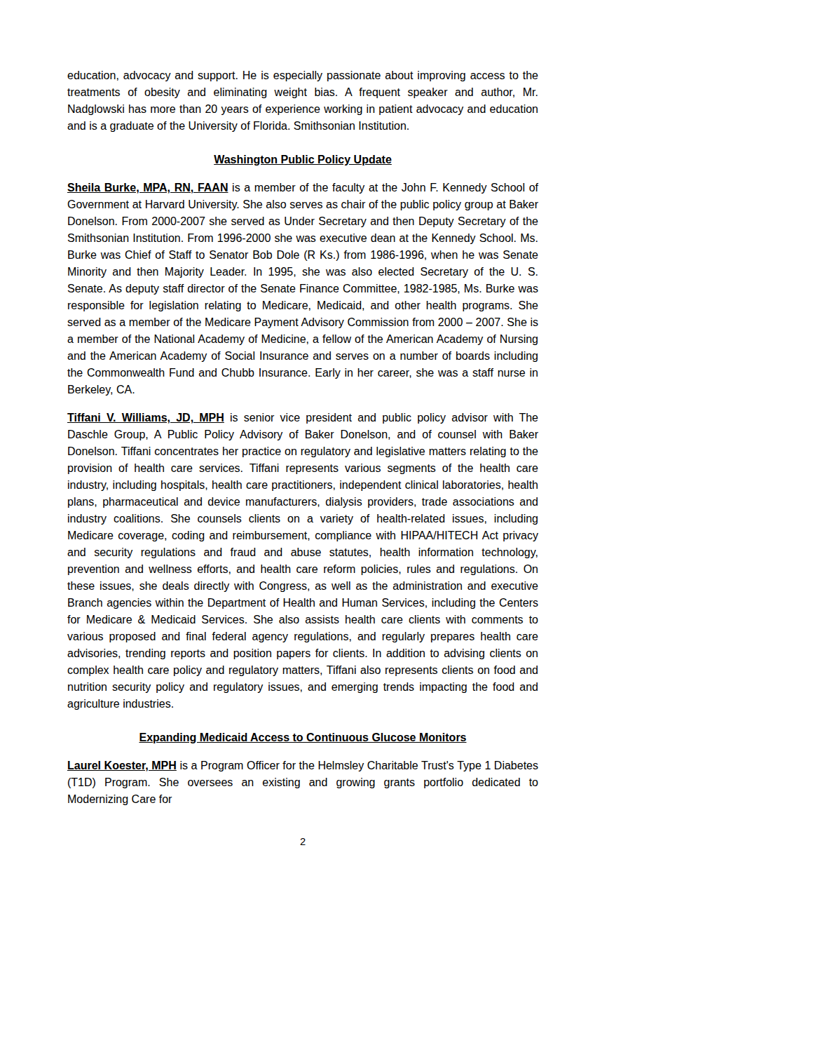education, advocacy and support. He is especially passionate about improving access to the treatments of obesity and eliminating weight bias. A frequent speaker and author, Mr. Nadglowski has more than 20 years of experience working in patient advocacy and education and is a graduate of the University of Florida. Smithsonian Institution.
Washington Public Policy Update
Sheila Burke, MPA, RN, FAAN is a member of the faculty at the John F. Kennedy School of Government at Harvard University. She also serves as chair of the public policy group at Baker Donelson. From 2000-2007 she served as Under Secretary and then Deputy Secretary of the Smithsonian Institution. From 1996-2000 she was executive dean at the Kennedy School. Ms. Burke was Chief of Staff to Senator Bob Dole (R Ks.) from 1986-1996, when he was Senate Minority and then Majority Leader. In 1995, she was also elected Secretary of the U. S. Senate. As deputy staff director of the Senate Finance Committee, 1982-1985, Ms. Burke was responsible for legislation relating to Medicare, Medicaid, and other health programs. She served as a member of the Medicare Payment Advisory Commission from 2000 – 2007. She is a member of the National Academy of Medicine, a fellow of the American Academy of Nursing and the American Academy of Social Insurance and serves on a number of boards including the Commonwealth Fund and Chubb Insurance. Early in her career, she was a staff nurse in Berkeley, CA.
Tiffani V. Williams, JD, MPH is senior vice president and public policy advisor with The Daschle Group, A Public Policy Advisory of Baker Donelson, and of counsel with Baker Donelson. Tiffani concentrates her practice on regulatory and legislative matters relating to the provision of health care services. Tiffani represents various segments of the health care industry, including hospitals, health care practitioners, independent clinical laboratories, health plans, pharmaceutical and device manufacturers, dialysis providers, trade associations and industry coalitions. She counsels clients on a variety of health-related issues, including Medicare coverage, coding and reimbursement, compliance with HIPAA/HITECH Act privacy and security regulations and fraud and abuse statutes, health information technology, prevention and wellness efforts, and health care reform policies, rules and regulations. On these issues, she deals directly with Congress, as well as the administration and executive Branch agencies within the Department of Health and Human Services, including the Centers for Medicare & Medicaid Services. She also assists health care clients with comments to various proposed and final federal agency regulations, and regularly prepares health care advisories, trending reports and position papers for clients. In addition to advising clients on complex health care policy and regulatory matters, Tiffani also represents clients on food and nutrition security policy and regulatory issues, and emerging trends impacting the food and agriculture industries.
Expanding Medicaid Access to Continuous Glucose Monitors
Laurel Koester, MPH is a Program Officer for the Helmsley Charitable Trust's Type 1 Diabetes (T1D) Program. She oversees an existing and growing grants portfolio dedicated to Modernizing Care for
2